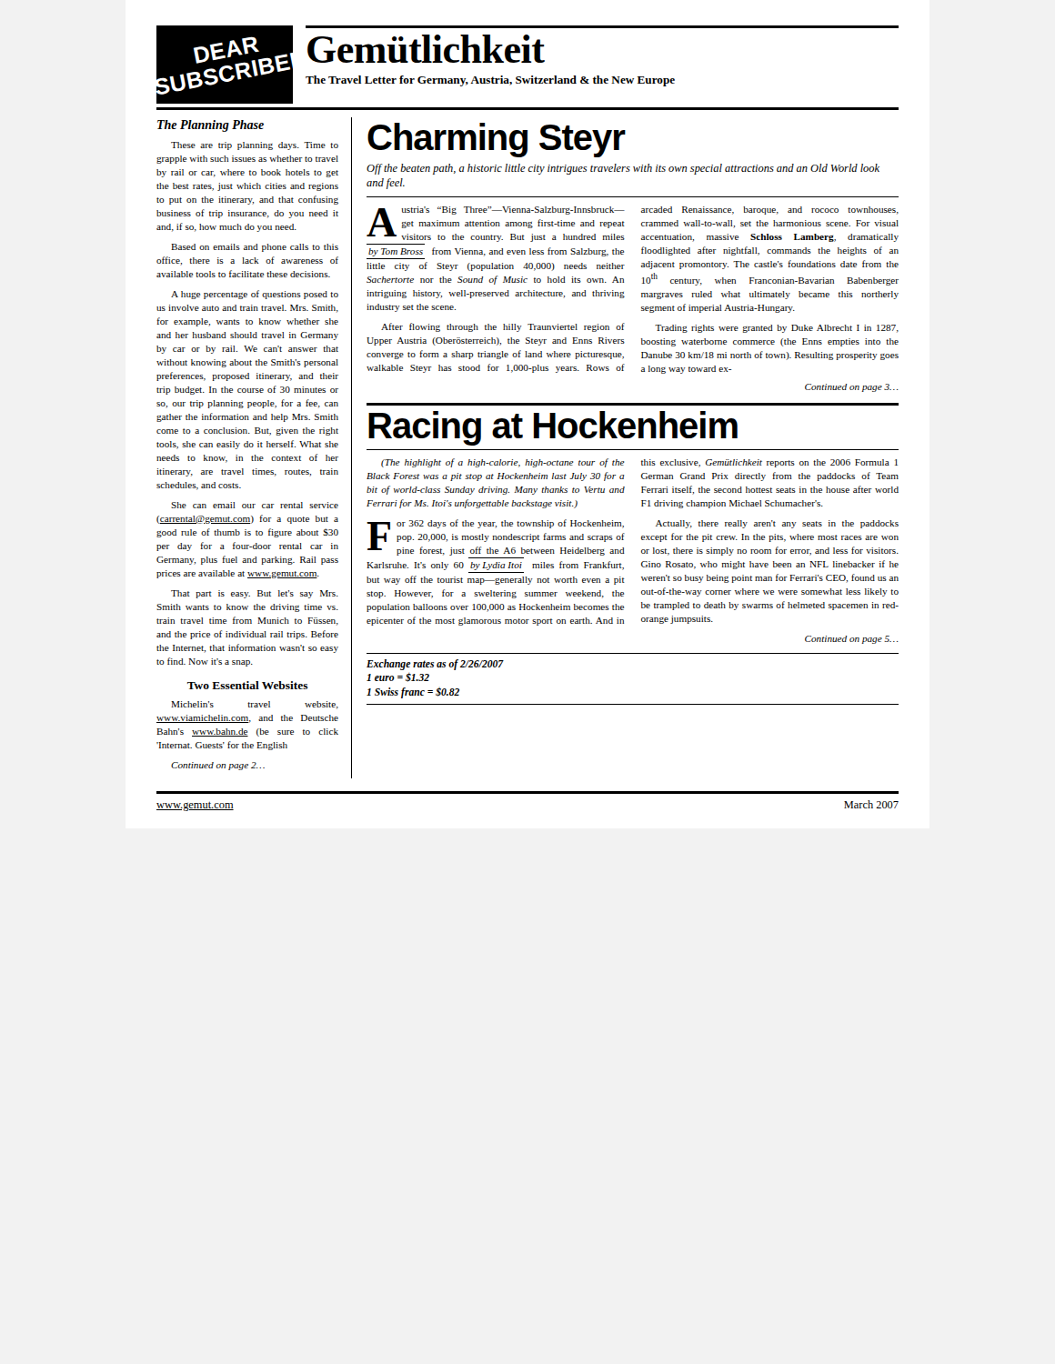DEAR
SUBSCRIBER
Gemütlichkeit
The Travel Letter for Germany, Austria, Switzerland & the New Europe
The Planning Phase
These are trip planning days. Time to grapple with such issues as whether to travel by rail or car, where to book hotels to get the best rates, just which cities and regions to put on the itinerary, and that confusing business of trip insurance, do you need it and, if so, how much do you need.
Based on emails and phone calls to this office, there is a lack of awareness of available tools to facilitate these decisions.
A huge percentage of questions posed to us involve auto and train travel. Mrs. Smith, for example, wants to know whether she and her husband should travel in Germany by car or by rail. We can't answer that without knowing about the Smith's personal preferences, proposed itinerary, and their trip budget. In the course of 30 minutes or so, our trip planning people, for a fee, can gather the information and help Mrs. Smith come to a conclusion. But, given the right tools, she can easily do it herself. What she needs to know, in the context of her itinerary, are travel times, routes, train schedules, and costs.
She can email our car rental service (carrental@gemut.com) for a quote but a good rule of thumb is to figure about $30 per day for a four-door rental car in Germany, plus fuel and parking. Rail pass prices are available at www.gemut.com.
That part is easy. But let's say Mrs. Smith wants to know the driving time vs. train travel time from Munich to Füssen, and the price of individual rail trips. Before the Internet, that information wasn't so easy to find. Now it's a snap.
Two Essential Websites
Michelin's travel website, www.viamichelin.com, and the Deutsche Bahn's www.bahn.de (be sure to click 'Internat. Guests' for the English
Continued on page 2…
Charming Steyr
Off the beaten path, a historic little city intrigues travelers with its own special attractions and an Old World look and feel.
Austria's “Big Three”—Vienna-Salzburg-Innsbruck—get maximum attention among first-time and repeat visitors to the country. But just a hundred miles by Tom Bross from Vienna, and even less from Salzburg, the little city of Steyr (population 40,000) needs neither Sachertorte nor the Sound of Music to hold its own. An intriguing history, well-preserved architecture, and thriving industry set the scene.
After flowing through the hilly Traunviertel region of Upper Austria (Oberösterreich), the Steyr and Enns Rivers converge to form a sharp triangle of land where picturesque, walkable Steyr has stood for 1,000-plus years. Rows of arcaded Renaissance, baroque, and rococo townhouses, crammed wall-to-wall, set the harmonious scene. For visual accentuation, massive Schloss Lamberg, dramatically floodlighted after nightfall, commands the heights of an adjacent promontory. The castle's foundations date from the 10th century, when Franconian-Bavarian Babenberger margraves ruled what ultimately became this northerly segment of imperial Austria-Hungary.
Trading rights were granted by Duke Albrecht I in 1287, boosting waterborne commerce (the Enns empties into the Danube 30 km/18 mi north of town). Resulting prosperity goes a long way toward ex-
Continued on page 3…
Racing at Hockenheim
(The highlight of a high-calorie, high-octane tour of the Black Forest was a pit stop at Hockenheim last July 30 for a bit of world-class Sunday driving. Many thanks to Vertu and Ferrari for Ms. Itoi's unforgettable backstage visit.)
For 362 days of the year, the township of Hockenheim, pop. 20,000, is mostly nondescript farms and scraps of pine forest, just off the A6 between Heidelberg and Karlsruhe. It's only 60 by Lydia Itoi miles from Frankfurt, but way off the tourist map—generally not worth even a pit stop. However, for a sweltering summer weekend, the population balloons over 100,000 as Hockenheim becomes the epicenter of the most glamorous motor sport on earth. And in this exclusive, Gemütlichkeit reports on the 2006 Formula 1 German Grand Prix directly from the paddocks of Team Ferrari itself, the second hottest seats in the house after world F1 driving champion Michael Schumacher's.
Actually, there really aren't any seats in the paddocks except for the pit crew. In the pits, where most races are won or lost, there is simply no room for error, and less for visitors. Gino Rosato, who might have been an NFL linebacker if he weren't so busy being point man for Ferrari's CEO, found us an out-of-the-way corner where we were somewhat less likely to be trampled to death by swarms of helmeted spacemen in red-orange jumpsuits.
Continued on page 5…
Exchange rates as of 2/26/2007
1 euro = $1.32
1 Swiss franc = $0.82
www.gemut.com
March 2007